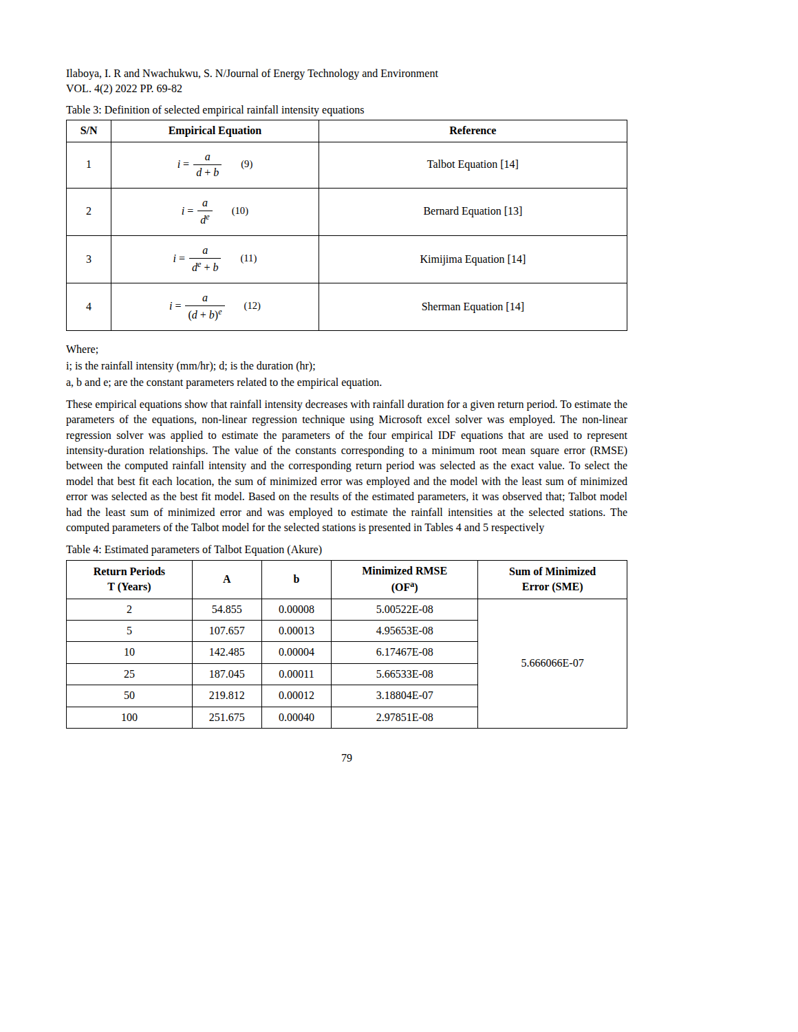Ilaboya, I. R and Nwachukwu, S. N/Journal of Energy Technology and Environment
VOL. 4(2) 2022 PP. 69-82
Table 3: Definition of selected empirical rainfall intensity equations
| S/N | Empirical Equation | Reference |
| --- | --- | --- |
| 1 | i = a d + b (9) | Talbot Equation [14] |
| 2 | i = a d e (10) | Bernard Equation [13] |
| 3 | i = a d e + b (11) | Kimijima Equation [14] |
| 4 | i = a ( d + b ) e (12) | Sherman Equation [14] |
Where;
i; is the rainfall intensity (mm/hr); d; is the duration (hr);
a, b and e; are the constant parameters related to the empirical equation.
These empirical equations show that rainfall intensity decreases with rainfall duration for a given return period. To estimate the parameters of the equations, non-linear regression technique using Microsoft excel solver was employed. The non-linear regression solver was applied to estimate the parameters of the four empirical IDF equations that are used to represent intensity-duration relationships. The value of the constants corresponding to a minimum root mean square error (RMSE) between the computed rainfall intensity and the corresponding return period was selected as the exact value. To select the model that best fit each location, the sum of minimized error was employed and the model with the least sum of minimized error was selected as the best fit model. Based on the results of the estimated parameters, it was observed that; Talbot model had the least sum of minimized error and was employed to estimate the rainfall intensities at the selected stations. The computed parameters of the Talbot model for the selected stations is presented in Tables 4 and 5 respectively
Table 4: Estimated parameters of Talbot Equation (Akure)
| Return Periods T (Years) | A | b | Minimized RMSE (OF a ) | Sum of Minimized Error (SME) |
| --- | --- | --- | --- | --- |
| 2 | 54.855 | 0.00008 | 5.00522E-08 | 5.666066E-07 |
| 5 | 107.657 | 0.00013 | 4.95653E-08 |
| 10 | 142.485 | 0.00004 | 6.17467E-08 |
| 25 | 187.045 | 0.00011 | 5.66533E-08 |
| 50 | 219.812 | 0.00012 | 3.18804E-07 |
| 100 | 251.675 | 0.00040 | 2.97851E-08 |
79